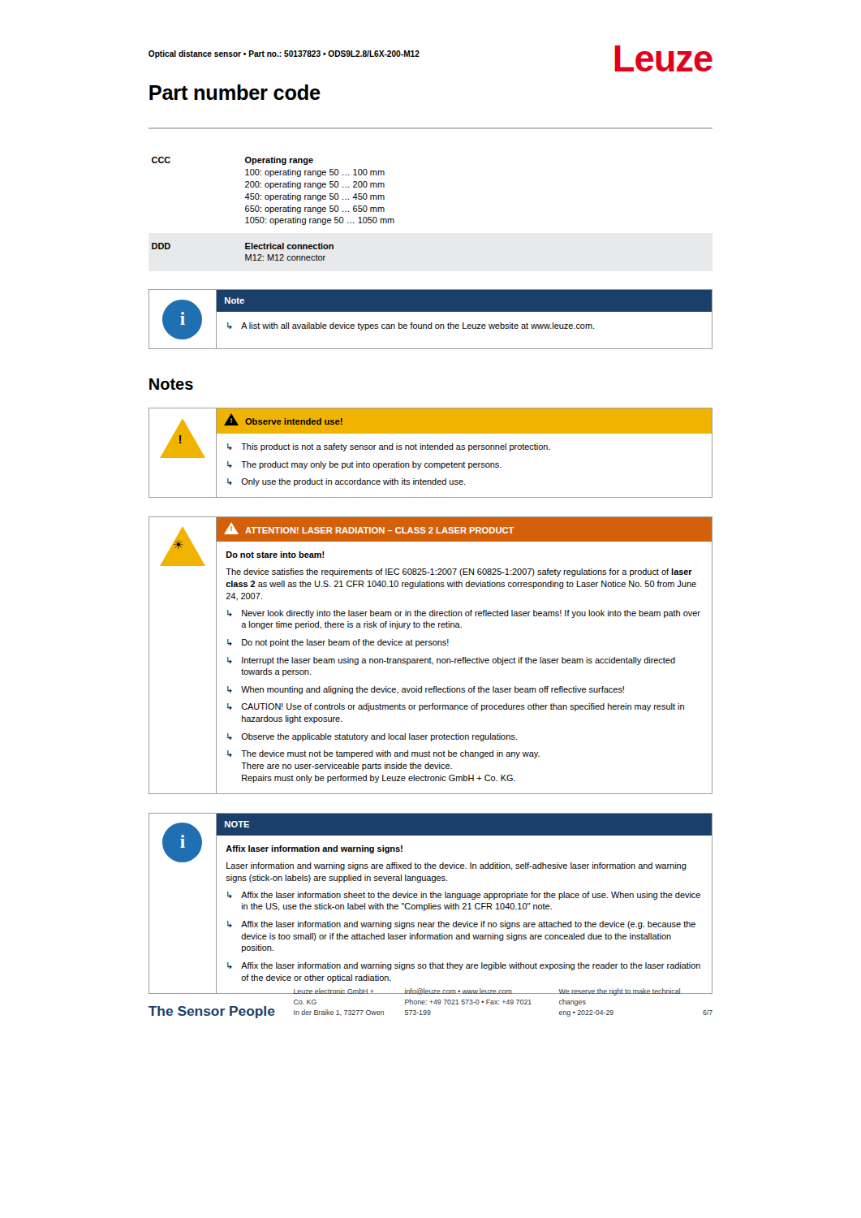Optical distance sensor • Part no.: 50137823 • ODS9L2.8/L6X-200-M12
Part number code
Leuze
| CCC | Operating range 100: operating range 50 … 100 mm 200: operating range 50 … 200 mm 450: operating range 50 … 450 mm 650: operating range 50 … 650 mm 1050: operating range 50 … 1050 mm |
| DDD | Electrical connection M12: M12 connector |
i
Note
A list with all available device types can be found on the Leuze website at www.leuze.com.
Notes
Observe intended use!
This product is not a safety sensor and is not intended as personnel protection.
The product may only be put into operation by competent persons.
Only use the product in accordance with its intended use.
ATTENTION! LASER RADIATION – CLASS 2 LASER PRODUCT
Do not stare into beam!
The device satisfies the requirements of IEC 60825-1:2007 (EN 60825-1:2007) safety regulations for a product of laser class 2 as well as the U.S. 21 CFR 1040.10 regulations with deviations corresponding to Laser Notice No. 50 from June 24, 2007.
Never look directly into the laser beam or in the direction of reflected laser beams! If you look into the beam path over a longer time period, there is a risk of injury to the retina.
Do not point the laser beam of the device at persons!
Interrupt the laser beam using a non-transparent, non-reflective object if the laser beam is accidentally directed towards a person.
When mounting and aligning the device, avoid reflections of the laser beam off reflective surfaces!
CAUTION! Use of controls or adjustments or performance of procedures other than specified herein may result in hazardous light exposure.
Observe the applicable statutory and local laser protection regulations.
The device must not be tampered with and must not be changed in any way.
There are no user-serviceable parts inside the device.
Repairs must only be performed by Leuze electronic GmbH + Co. KG.
i
NOTE
Affix laser information and warning signs!
Laser information and warning signs are affixed to the device. In addition, self-adhesive laser information and warning signs (stick-on labels) are supplied in several languages.
Affix the laser information sheet to the device in the language appropriate for the place of use. When using the device in the US, use the stick-on label with the "Complies with 21 CFR 1040.10" note.
Affix the laser information and warning signs near the device if no signs are attached to the device (e.g. because the device is too small) or if the attached laser information and warning signs are concealed due to the installation position.
Affix the laser information and warning signs so that they are legible without exposing the reader to the laser radiation of the device or other optical radiation.
The Sensor People
Leuze electronic GmbH + Co. KG
In der Braike 1, 73277 Owen
info@leuze.com • www.leuze.com
Phone: +49 7021 573-0 • Fax: +49 7021 573-199
We reserve the right to make technical changes
eng • 2022-04-29
6/7